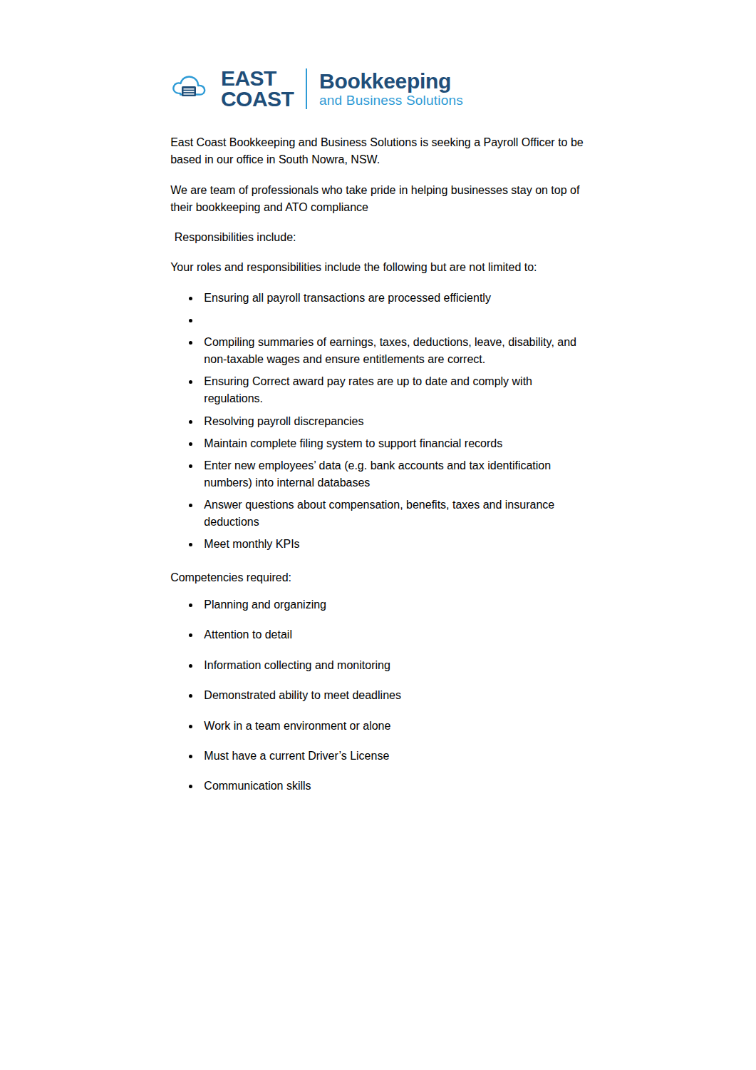East Coast
Bookkeeping
and Business Solutions
East Coast Bookkeeping and Business Solutions is seeking a Payroll Officer to be based in our office in South Nowra, NSW.
We are team of professionals who take pride in helping businesses stay on top of their bookkeeping and ATO compliance
Responsibilities include:
Your roles and responsibilities include the following but are not limited to:
Ensuring all payroll transactions are processed efficiently
Compiling summaries of earnings, taxes, deductions, leave, disability, and non-taxable wages and ensure entitlements are correct.
Ensuring Correct award pay rates are up to date and comply with regulations.
Resolving payroll discrepancies
Maintain complete filing system to support financial records
Enter new employees’ data (e.g. bank accounts and tax identification numbers) into internal databases
Answer questions about compensation, benefits, taxes and insurance deductions
Meet monthly KPIs
Competencies required:
Planning and organizing
Attention to detail
Information collecting and monitoring
Demonstrated ability to meet deadlines
Work in a team environment or alone
Must have a current Driver’s License
Communication skills